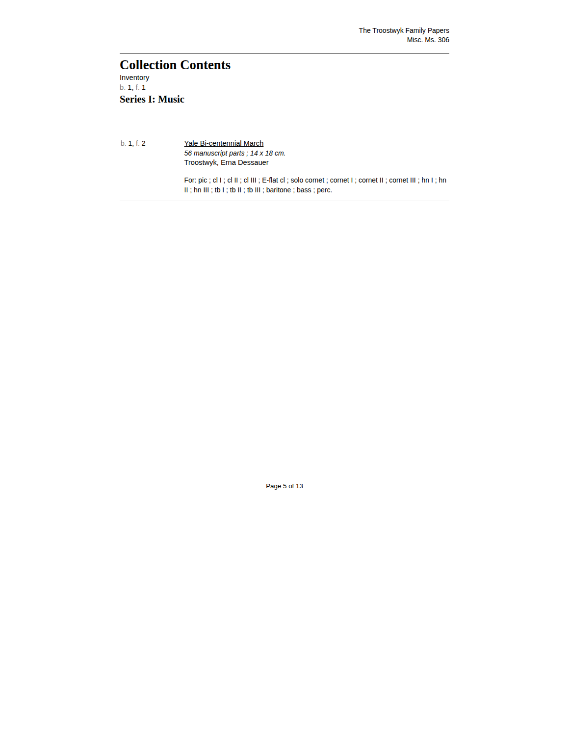The Troostwyk Family Papers
Misc. Ms. 306
Collection Contents
Inventory
b. 1, f. 1
Series I: Music
b. 1, f. 2
Yale Bi-centennial March
56 manuscript parts ; 14 x 18 cm.
Troostwyk, Erna Dessauer
For: pic ; cl I ; cl II ; cl III ; E-flat cl ; solo cornet ; cornet I ; cornet II ; cornet III ; hn I ; hn II ; hn III ; tb I ; tb II ; tb III ; baritone ; bass ; perc.
Page 5 of 13